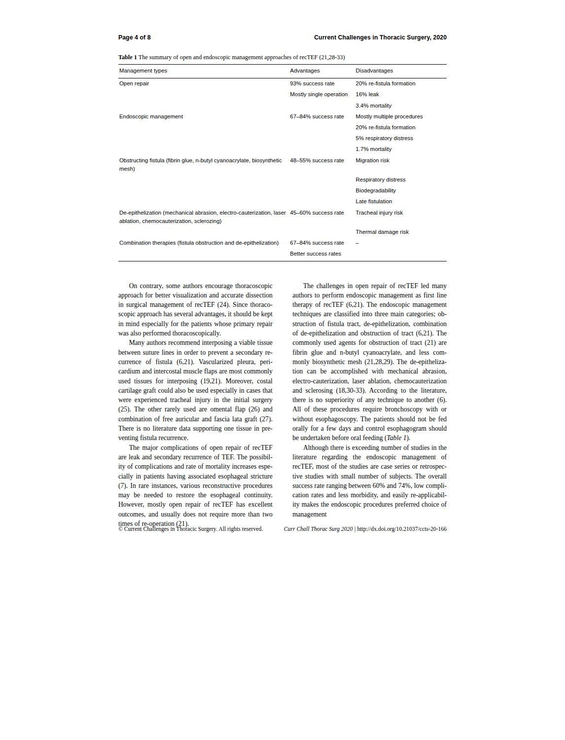Page 4 of 8
Current Challenges in Thoracic Surgery, 2020
Table 1 The summary of open and endoscopic management approaches of recTEF (21,28-33)
| Management types | Advantages | Disadvantages |
| --- | --- | --- |
| Open repair | 93% success rate | 20% re-fistula formation |
| | Mostly single operation | 16% leak |
| | | 3.4% mortality |
| Endoscopic management | 67–84% success rate | Mostly multiple procedures |
| | | 20% re-fistula formation |
| | | 5% respiratory distress |
| | | 1.7% mortality |
| Obstructing fistula (fibrin glue, n-butyl cyanoacrylate, biosynthetic mesh) | 48–55% success rate | Migration risk |
| | | Respiratory distress |
| | | Biodegradability |
| | | Late fistulation |
| De-epithelization (mechanical abrasion, electro-cauterization, laser ablation, chemocauterization, sclerozing) | 45–60% success rate | Tracheal injury risk |
| | | Thermal damage risk |
| Combination therapies (fistula obstruction and de-epithelization) | 67–84% success rate | – |
| | Better success rates | |
On contrary, some authors encourage thoracoscopic approach for better visualization and accurate dissection in surgical management of recTEF (24). Since thoracoscopic approach has several advantages, it should be kept in mind especially for the patients whose primary repair was also performed thoracoscopically.
Many authors recommend interposing a viable tissue between suture lines in order to prevent a secondary recurrence of fistula (6,21). Vascularized pleura, pericardium and intercostal muscle flaps are most commonly used tissues for interposing (19,21). Moreover, costal cartilage graft could also be used especially in cases that were experienced tracheal injury in the initial surgery (25). The other rarely used are omental flap (26) and combination of free auricular and fascia lata graft (27). There is no literature data supporting one tissue in preventing fistula recurrence.
The major complications of open repair of recTEF are leak and secondary recurrence of TEF. The possibility of complications and rate of mortality increases especially in patients having associated esophageal stricture (7). In rare instances, various reconstructive procedures may be needed to restore the esophageal continuity. However, mostly open repair of recTEF has excellent outcomes, and usually does not require more than two times of re-operation (21).
The challenges in open repair of recTEF led many authors to perform endoscopic management as first line therapy of recTEF (6,21). The endoscopic management techniques are classified into three main categories; obstruction of fistula tract, de-epithelization, combination of de-epithelization and obstruction of tract (6,21). The commonly used agents for obstruction of tract (21) are fibrin glue and n-butyl cyanoacrylate, and less commonly biosynthetic mesh (21,28,29). The de-epithelization can be accomplished with mechanical abrasion, electro-cauterization, laser ablation, chemocauterization and sclerosing (18,30-33). According to the literature, there is no superiority of any technique to another (6). All of these procedures require bronchoscopy with or without esophagoscopy. The patients should not be fed orally for a few days and control esophagogram should be undertaken before oral feeding (Table 1).
Although there is exceeding number of studies in the literature regarding the endoscopic management of recTEF, most of the studies are case series or retrospective studies with small number of subjects. The overall success rate ranging between 60% and 74%, low complication rates and less morbidity, and easily re-applicability makes the endoscopic procedures preferred choice of management
© Current Challenges in Thoracic Surgery. All rights reserved.
Curr Chall Thorac Surg 2020 | http://dx.doi.org/10.21037/ccts-20-166